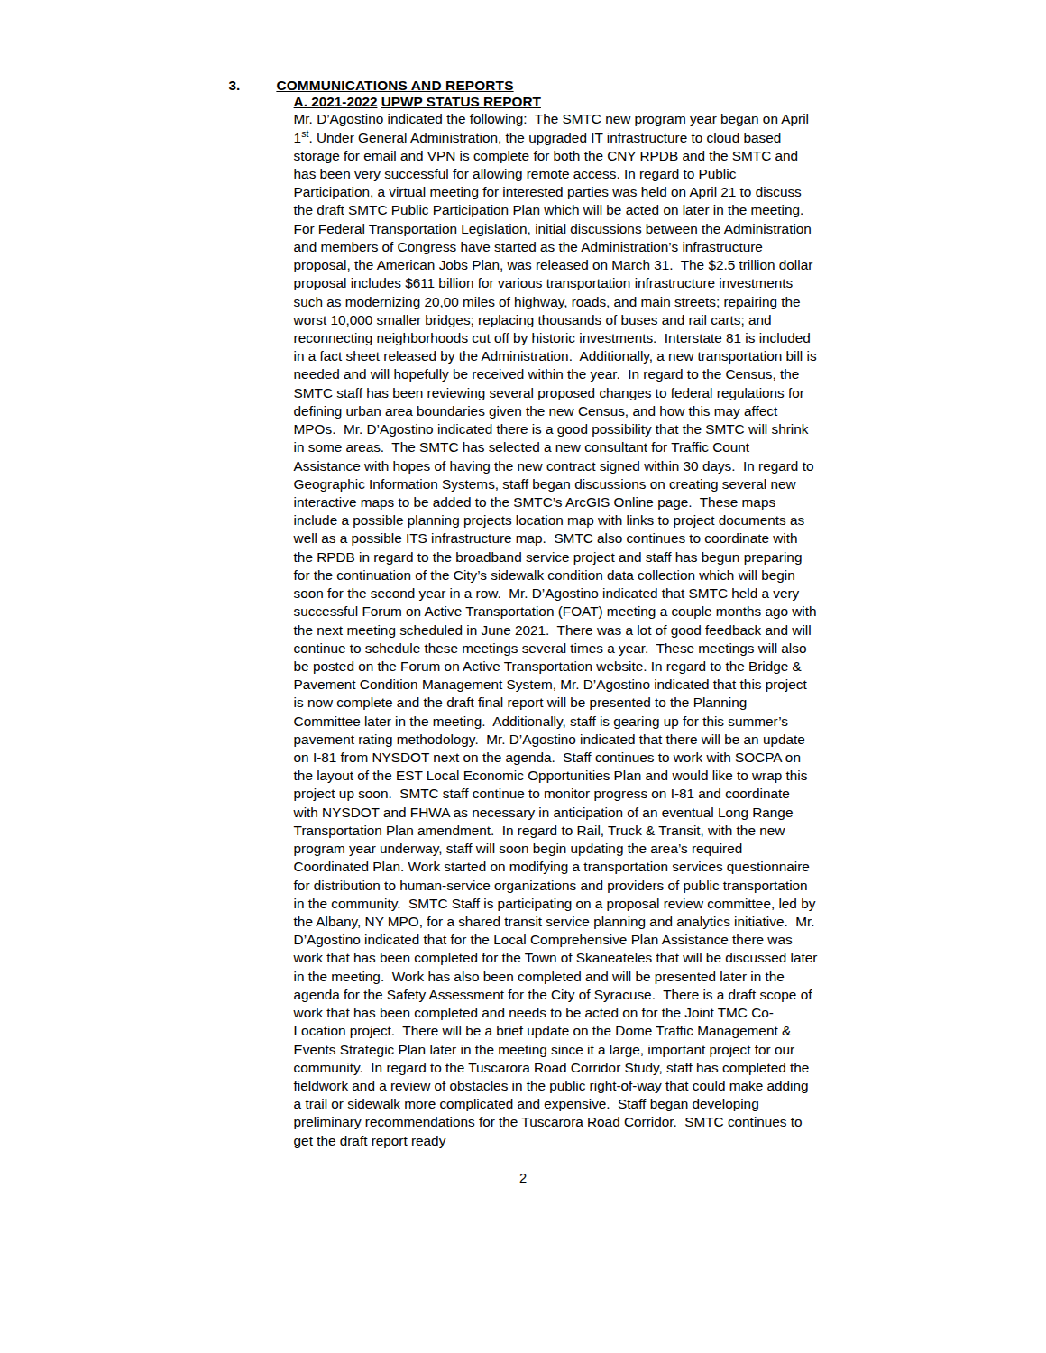3.
COMMUNICATIONS AND REPORTS
A. 2021-2022 UPWP STATUS REPORT
Mr. D’Agostino indicated the following: The SMTC new program year began on April 1st. Under General Administration, the upgraded IT infrastructure to cloud based storage for email and VPN is complete for both the CNY RPDB and the SMTC and has been very successful for allowing remote access. In regard to Public Participation, a virtual meeting for interested parties was held on April 21 to discuss the draft SMTC Public Participation Plan which will be acted on later in the meeting. For Federal Transportation Legislation, initial discussions between the Administration and members of Congress have started as the Administration’s infrastructure proposal, the American Jobs Plan, was released on March 31. The $2.5 trillion dollar proposal includes $611 billion for various transportation infrastructure investments such as modernizing 20,00 miles of highway, roads, and main streets; repairing the worst 10,000 smaller bridges; replacing thousands of buses and rail carts; and reconnecting neighborhoods cut off by historic investments. Interstate 81 is included in a fact sheet released by the Administration. Additionally, a new transportation bill is needed and will hopefully be received within the year. In regard to the Census, the SMTC staff has been reviewing several proposed changes to federal regulations for defining urban area boundaries given the new Census, and how this may affect MPOs. Mr. D’Agostino indicated there is a good possibility that the SMTC will shrink in some areas. The SMTC has selected a new consultant for Traffic Count Assistance with hopes of having the new contract signed within 30 days. In regard to Geographic Information Systems, staff began discussions on creating several new interactive maps to be added to the SMTC’s ArcGIS Online page. These maps include a possible planning projects location map with links to project documents as well as a possible ITS infrastructure map. SMTC also continues to coordinate with the RPDB in regard to the broadband service project and staff has begun preparing for the continuation of the City’s sidewalk condition data collection which will begin soon for the second year in a row. Mr. D’Agostino indicated that SMTC held a very successful Forum on Active Transportation (FOAT) meeting a couple months ago with the next meeting scheduled in June 2021. There was a lot of good feedback and will continue to schedule these meetings several times a year. These meetings will also be posted on the Forum on Active Transportation website. In regard to the Bridge & Pavement Condition Management System, Mr. D’Agostino indicated that this project is now complete and the draft final report will be presented to the Planning Committee later in the meeting. Additionally, staff is gearing up for this summer’s pavement rating methodology. Mr. D’Agostino indicated that there will be an update on I-81 from NYSDOT next on the agenda. Staff continues to work with SOCPA on the layout of the EST Local Economic Opportunities Plan and would like to wrap this project up soon. SMTC staff continue to monitor progress on I-81 and coordinate with NYSDOT and FHWA as necessary in anticipation of an eventual Long Range Transportation Plan amendment. In regard to Rail, Truck & Transit, with the new program year underway, staff will soon begin updating the area’s required Coordinated Plan. Work started on modifying a transportation services questionnaire for distribution to human-service organizations and providers of public transportation in the community. SMTC Staff is participating on a proposal review committee, led by the Albany, NY MPO, for a shared transit service planning and analytics initiative. Mr. D’Agostino indicated that for the Local Comprehensive Plan Assistance there was work that has been completed for the Town of Skaneateles that will be discussed later in the meeting. Work has also been completed and will be presented later in the agenda for the Safety Assessment for the City of Syracuse. There is a draft scope of work that has been completed and needs to be acted on for the Joint TMC Co-Location project. There will be a brief update on the Dome Traffic Management & Events Strategic Plan later in the meeting since it a large, important project for our community. In regard to the Tuscarora Road Corridor Study, staff has completed the fieldwork and a review of obstacles in the public right-of-way that could make adding a trail or sidewalk more complicated and expensive. Staff began developing preliminary recommendations for the Tuscarora Road Corridor. SMTC continues to get the draft report ready
2